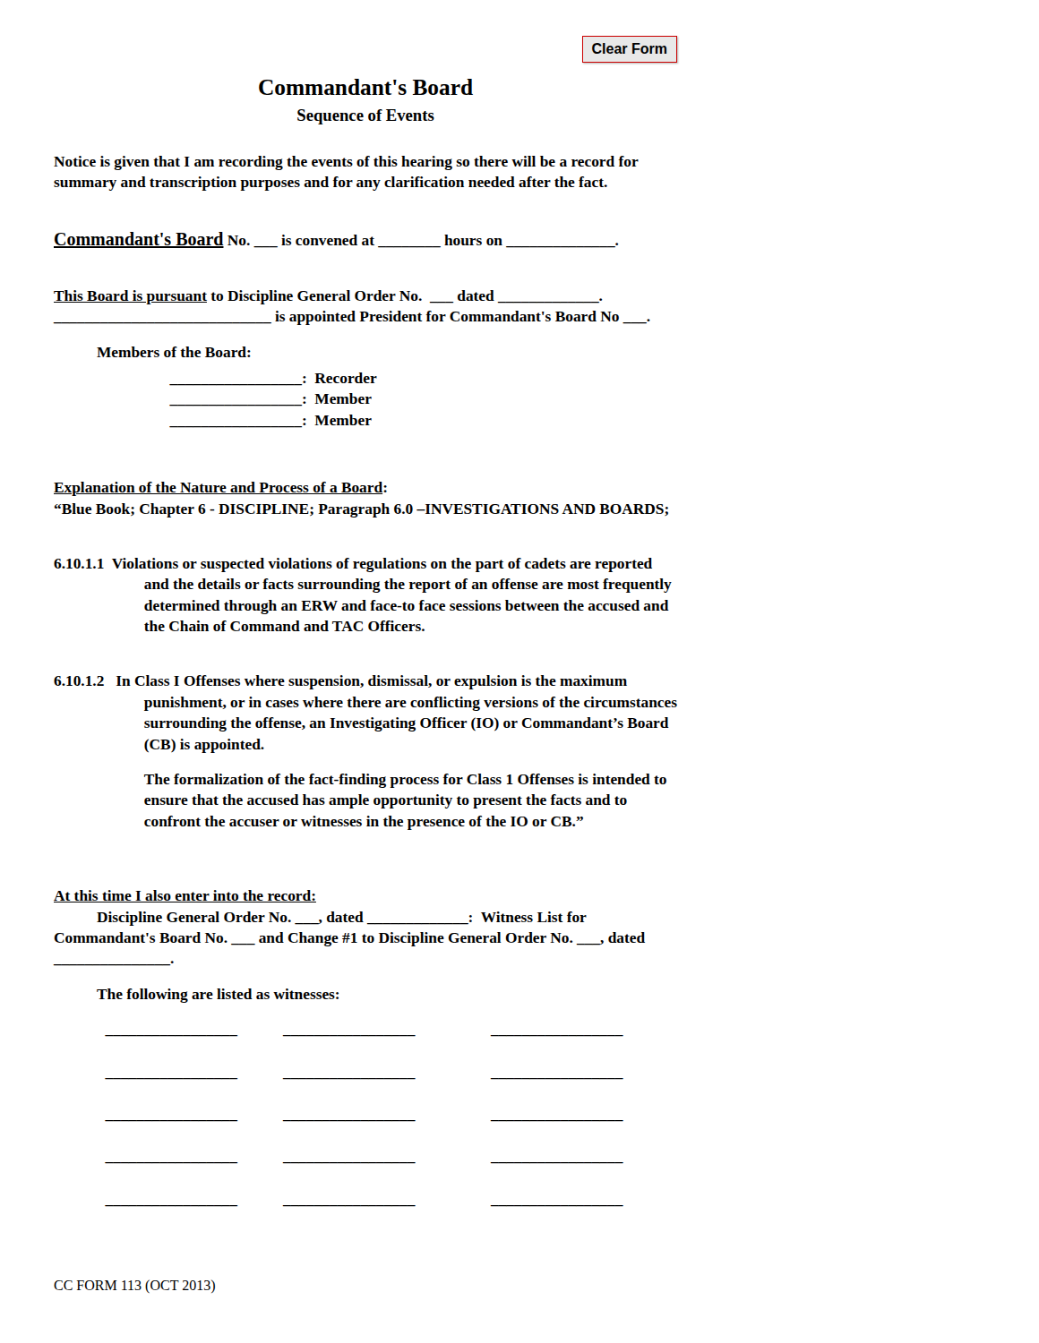Clear Form
Commandant's Board
Sequence of Events
Notice is given that I am recording the events of this hearing so there will be a record for summary and transcription purposes and for any clarification needed after the fact.
Commandant's Board No. ___ is convened at ________ hours on ______________.
This Board is pursuant to Discipline General Order No. ___ dated _____________.
____________________________ is appointed President for Commandant's Board No ___.
Members of the Board:
_________________: Recorder
_________________: Member
_________________: Member
Explanation of the Nature and Process of a Board:
“Blue Book; Chapter 6 - DISCIPLINE; Paragraph 6.0 –INVESTIGATIONS AND BOARDS;
6.10.1.1 Violations or suspected violations of regulations on the part of cadets are reported and the details or facts surrounding the report of an offense are most frequently determined through an ERW and face-to face sessions between the accused and the Chain of Command and TAC Officers.
6.10.1.2 In Class I Offenses where suspension, dismissal, or expulsion is the maximum punishment, or in cases where there are conflicting versions of the circumstances surrounding the offense, an Investigating Officer (IO) or Commandant’s Board (CB) is appointed.
The formalization of the fact-finding process for Class 1 Offenses is intended to ensure that the accused has ample opportunity to present the facts and to confront the accuser or witnesses in the presence of the IO or CB.”
At this time I also enter into the record:
Discipline General Order No. ___, dated _____________: Witness List for
Commandant's Board No. ___ and Change #1 to Discipline General Order No. ___, dated _______________.
The following are listed as witnesses:
| _________________ | _________________ | _________________ |
| _________________ | _________________ | _________________ |
| _________________ | _________________ | _________________ |
| _________________ | _________________ | _________________ |
| _________________ | _________________ | _________________ |
CC FORM 113 (OCT 2013)